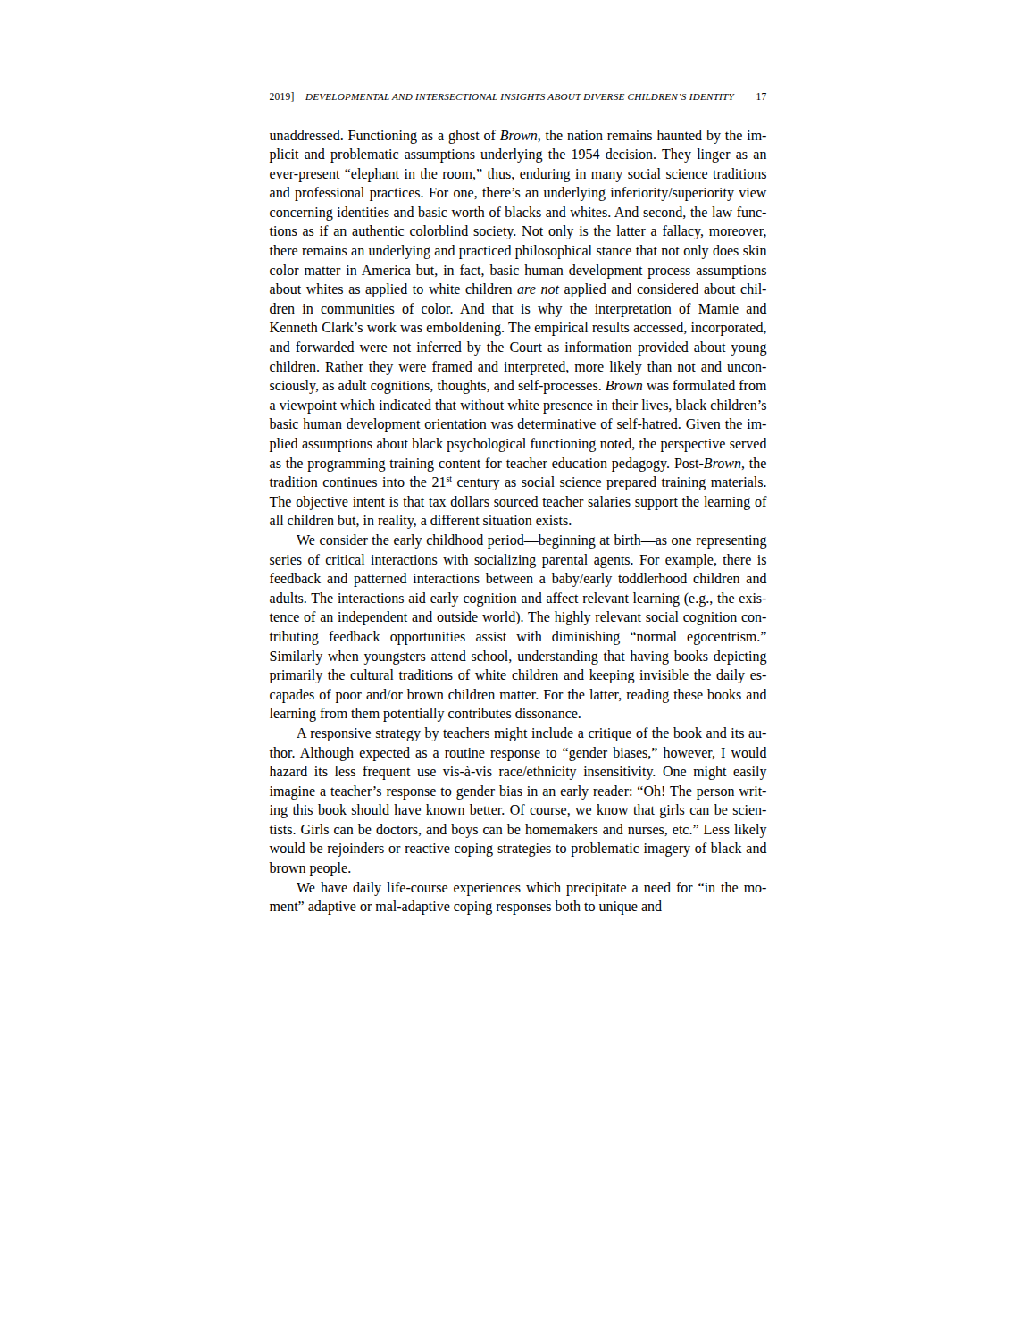2019] Developmental and Intersectional Insights about Diverse Children’s Identity 17
unaddressed. Functioning as a ghost of Brown, the nation remains haunted by the implicit and problematic assumptions underlying the 1954 decision. They linger as an ever-present “elephant in the room,” thus, enduring in many social science traditions and professional practices. For one, there’s an underlying inferiority/superiority view concerning identities and basic worth of blacks and whites. And second, the law functions as if an authentic colorblind society. Not only is the latter a fallacy, moreover, there remains an underlying and practiced philosophical stance that not only does skin color matter in America but, in fact, basic human development process assumptions about whites as applied to white children are not applied and considered about children in communities of color. And that is why the interpretation of Mamie and Kenneth Clark’s work was emboldening. The empirical results accessed, incorporated, and forwarded were not inferred by the Court as information provided about young children. Rather they were framed and interpreted, more likely than not and unconsciously, as adult cognitions, thoughts, and self-processes. Brown was formulated from a viewpoint which indicated that without white presence in their lives, black children’s basic human development orientation was determinative of self-hatred. Given the implied assumptions about black psychological functioning noted, the perspective served as the programming training content for teacher education pedagogy. Post-Brown, the tradition continues into the 21st century as social science prepared training materials. The objective intent is that tax dollars sourced teacher salaries support the learning of all children but, in reality, a different situation exists.
We consider the early childhood period—beginning at birth—as one representing series of critical interactions with socializing parental agents. For example, there is feedback and patterned interactions between a baby/early toddlerhood children and adults. The interactions aid early cognition and affect relevant learning (e.g., the existence of an independent and outside world). The highly relevant social cognition contributing feedback opportunities assist with diminishing “normal egocentrism.” Similarly when youngsters attend school, understanding that having books depicting primarily the cultural traditions of white children and keeping invisible the daily escapades of poor and/or brown children matter. For the latter, reading these books and learning from them potentially contributes dissonance.
A responsive strategy by teachers might include a critique of the book and its author. Although expected as a routine response to “gender biases,” however, I would hazard its less frequent use vis-à-vis race/ethnicity insensitivity. One might easily imagine a teacher’s response to gender bias in an early reader: “Oh! The person writing this book should have known better. Of course, we know that girls can be scientists. Girls can be doctors, and boys can be homemakers and nurses, etc.” Less likely would be rejoinders or reactive coping strategies to problematic imagery of black and brown people.
We have daily life-course experiences which precipitate a need for “in the moment” adaptive or mal-adaptive coping responses both to unique and